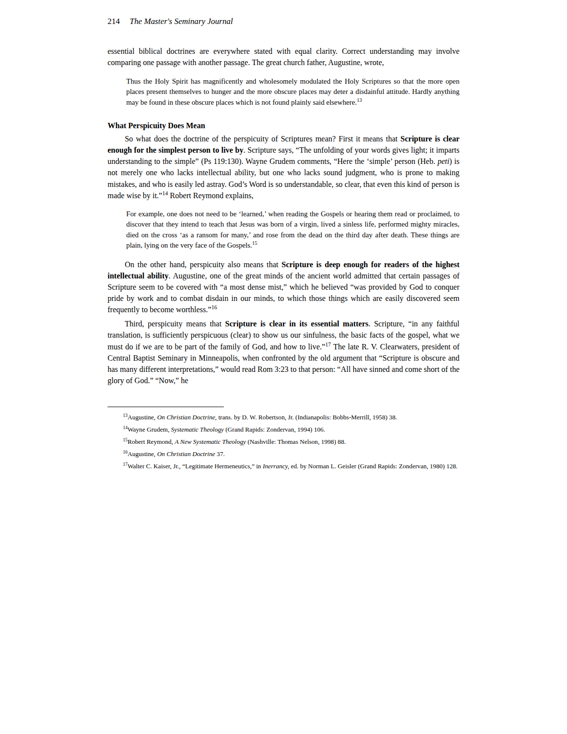214 The Master's Seminary Journal
essential biblical doctrines are everywhere stated with equal clarity. Correct understanding may involve comparing one passage with another passage. The great church father, Augustine, wrote,
Thus the Holy Spirit has magnificently and wholesomely modulated the Holy Scriptures so that the more open places present themselves to hunger and the more obscure places may deter a disdainful attitude. Hardly anything may be found in these obscure places which is not found plainly said elsewhere.13
What Perspicuity Does Mean
So what does the doctrine of the perspicuity of Scriptures mean? First it means that Scripture is clear enough for the simplest person to live by. Scripture says, “The unfolding of your words gives light; it imparts understanding to the simple” (Ps 119:130). Wayne Grudem comments, “Here the ‘simple’ person (Heb. peti) is not merely one who lacks intellectual ability, but one who lacks sound judgment, who is prone to making mistakes, and who is easily led astray. God’s Word is so understandable, so clear, that even this kind of person is made wise by it.”14 Robert Reymond explains,
For example, one does not need to be ‘learned,’ when reading the Gospels or hearing them read or proclaimed, to discover that they intend to teach that Jesus was born of a virgin, lived a sinless life, performed mighty miracles, died on the cross ‘as a ransom for many,’ and rose from the dead on the third day after death. These things are plain, lying on the very face of the Gospels.15
On the other hand, perspicuity also means that Scripture is deep enough for readers of the highest intellectual ability. Augustine, one of the great minds of the ancient world admitted that certain passages of Scripture seem to be covered with “a most dense mist,” which he believed “was provided by God to conquer pride by work and to combat disdain in our minds, to which those things which are easily discovered seem frequently to become worthless.”16
Third, perspicuity means that Scripture is clear in its essential matters. Scripture, “in any faithful translation, is sufficiently perspicuous (clear) to show us our sinfulness, the basic facts of the gospel, what we must do if we are to be part of the family of God, and how to live.”17 The late R. V. Clearwaters, president of Central Baptist Seminary in Minneapolis, when confronted by the old argument that “Scripture is obscure and has many different interpretations,” would read Rom 3:23 to that person: “All have sinned and come short of the glory of God.” “Now,” he
13Augustine, On Christian Doctrine, trans. by D. W. Robertson, Jr. (Indianapolis: Bobbs-Merrill, 1958) 38.
14Wayne Grudem, Systematic Theology (Grand Rapids: Zondervan, 1994) 106.
15Robert Reymond, A New Systematic Theology (Nashville: Thomas Nelson, 1998) 88.
16Augustine, On Christian Doctrine 37.
17Walter C. Kaiser, Jr., “Legitimate Hermeneutics,” in Inerrancy, ed. by Norman L. Geisler (Grand Rapids: Zondervan, 1980) 128.